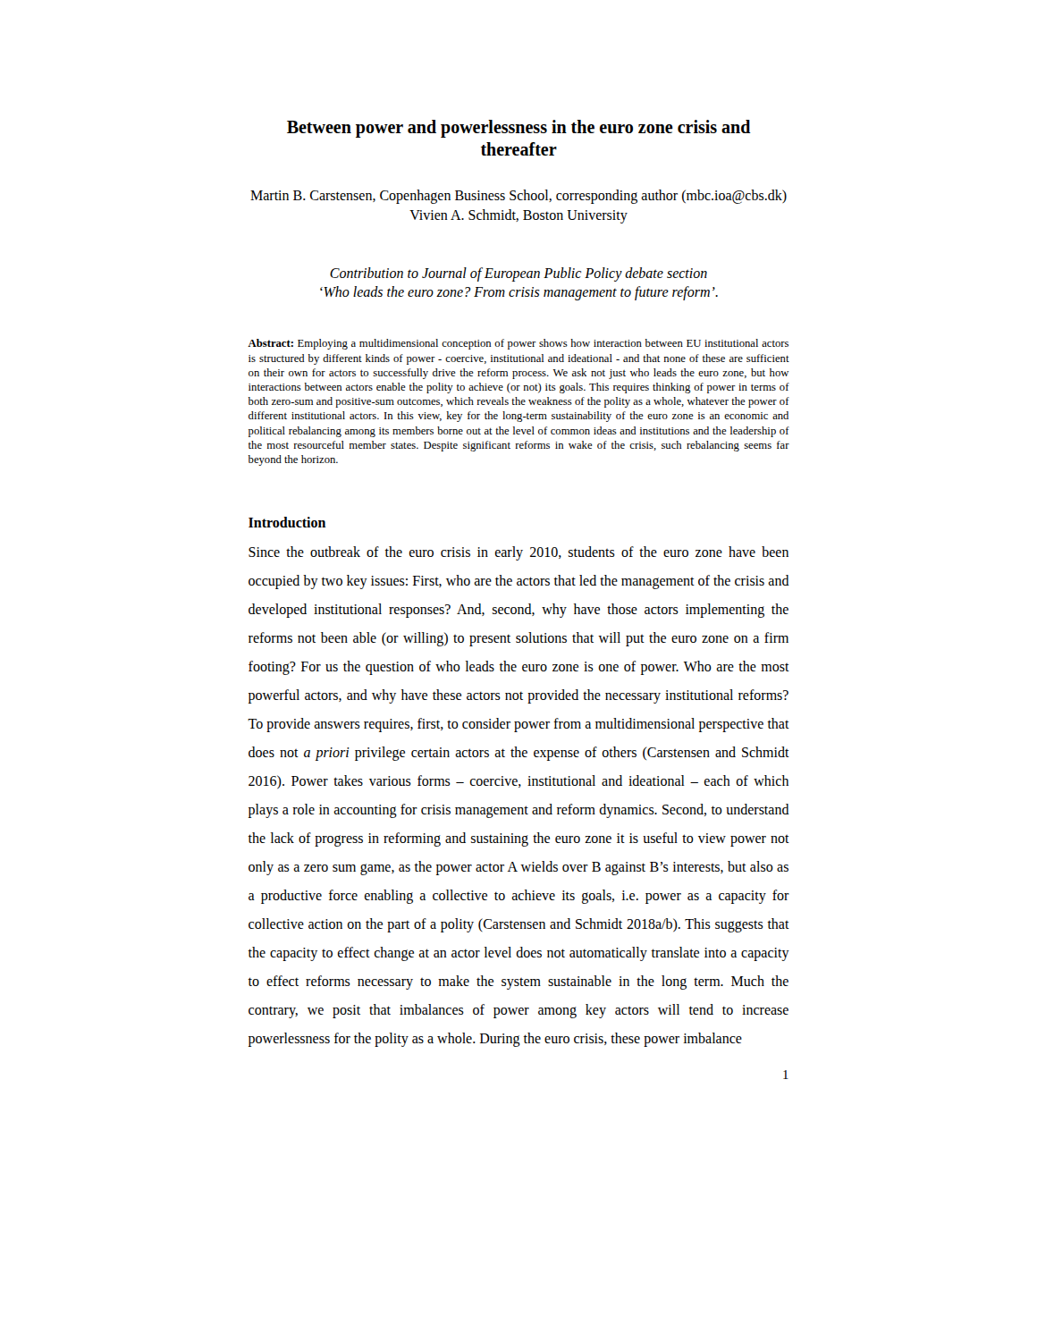Between power and powerlessness in the euro zone crisis and thereafter
Martin B. Carstensen, Copenhagen Business School, corresponding author (mbc.ioa@cbs.dk)
Vivien A. Schmidt, Boston University
Contribution to Journal of European Public Policy debate section
‘Who leads the euro zone? From crisis management to future reform’.
Abstract: Employing a multidimensional conception of power shows how interaction between EU institutional actors is structured by different kinds of power - coercive, institutional and ideational - and that none of these are sufficient on their own for actors to successfully drive the reform process. We ask not just who leads the euro zone, but how interactions between actors enable the polity to achieve (or not) its goals. This requires thinking of power in terms of both zero-sum and positive-sum outcomes, which reveals the weakness of the polity as a whole, whatever the power of different institutional actors. In this view, key for the long-term sustainability of the euro zone is an economic and political rebalancing among its members borne out at the level of common ideas and institutions and the leadership of the most resourceful member states. Despite significant reforms in wake of the crisis, such rebalancing seems far beyond the horizon.
Introduction
Since the outbreak of the euro crisis in early 2010, students of the euro zone have been occupied by two key issues: First, who are the actors that led the management of the crisis and developed institutional responses? And, second, why have those actors implementing the reforms not been able (or willing) to present solutions that will put the euro zone on a firm footing? For us the question of who leads the euro zone is one of power. Who are the most powerful actors, and why have these actors not provided the necessary institutional reforms? To provide answers requires, first, to consider power from a multidimensional perspective that does not a priori privilege certain actors at the expense of others (Carstensen and Schmidt 2016). Power takes various forms – coercive, institutional and ideational – each of which plays a role in accounting for crisis management and reform dynamics. Second, to understand the lack of progress in reforming and sustaining the euro zone it is useful to view power not only as a zero sum game, as the power actor A wields over B against B’s interests, but also as a productive force enabling a collective to achieve its goals, i.e. power as a capacity for collective action on the part of a polity (Carstensen and Schmidt 2018a/b). This suggests that the capacity to effect change at an actor level does not automatically translate into a capacity to effect reforms necessary to make the system sustainable in the long term. Much the contrary, we posit that imbalances of power among key actors will tend to increase powerlessness for the polity as a whole. During the euro crisis, these power imbalance
1